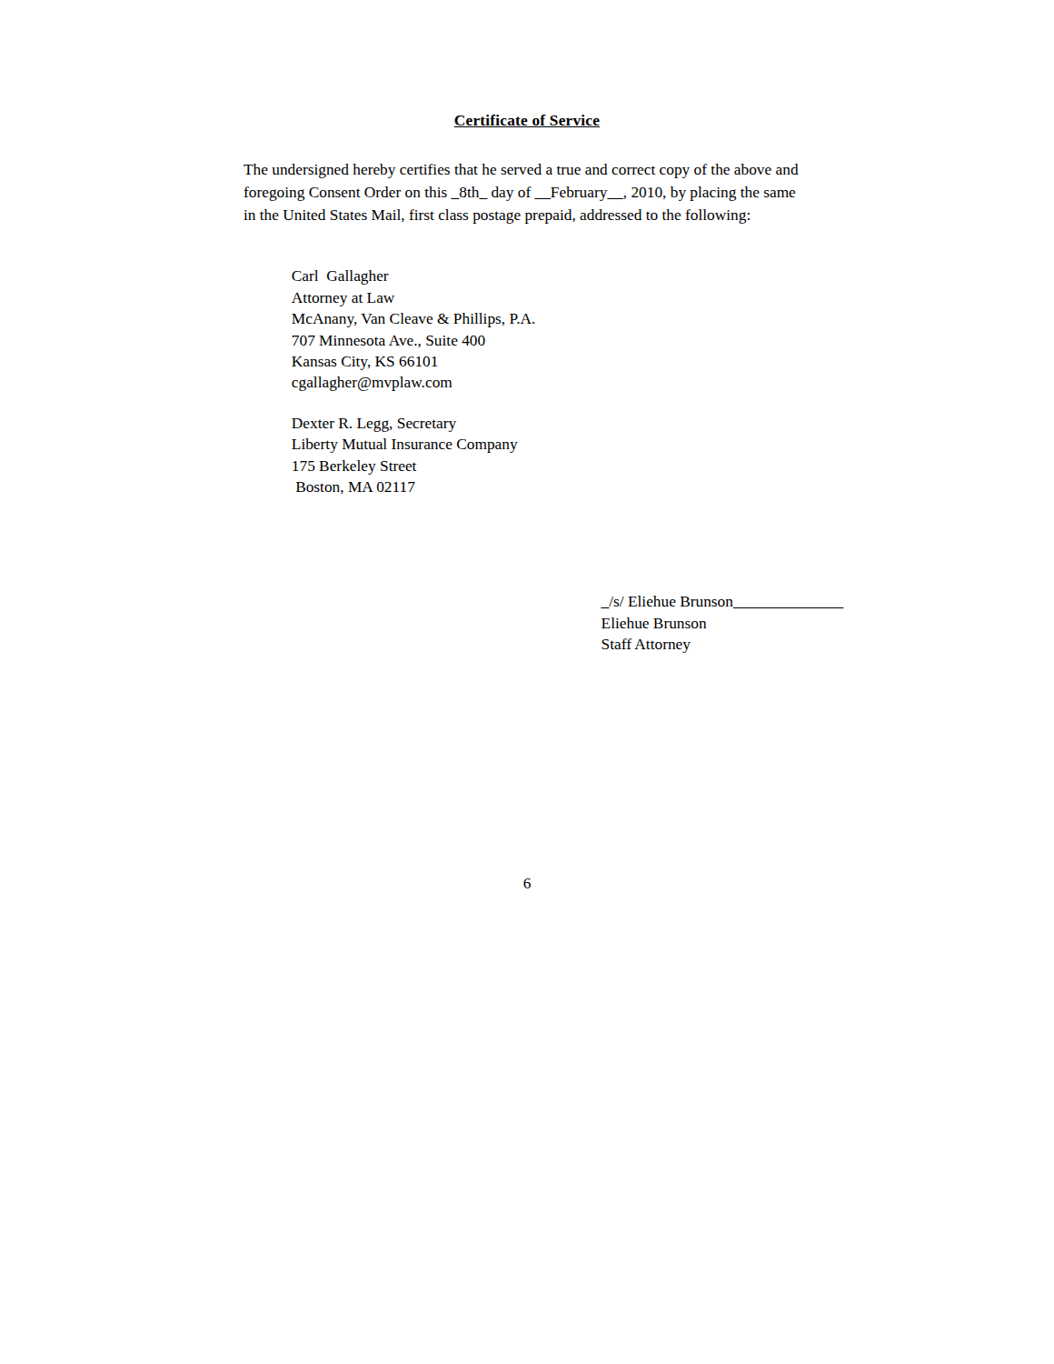Certificate of Service
The undersigned hereby certifies that he served a true and correct copy of the above and foregoing Consent Order on this _8th_ day of __February__, 2010, by placing the same in the United States Mail, first class postage prepaid, addressed to the following:
Carl Gallagher
Attorney at Law
McAnany, Van Cleave & Phillips, P.A.
707 Minnesota Ave., Suite 400
Kansas City, KS 66101
cgallagher@mvplaw.com
Dexter R. Legg, Secretary
Liberty Mutual Insurance Company
175 Berkeley Street
Boston, MA 02117
_/s/ Eliehue Brunson______________
Eliehue Brunson
Staff Attorney
6